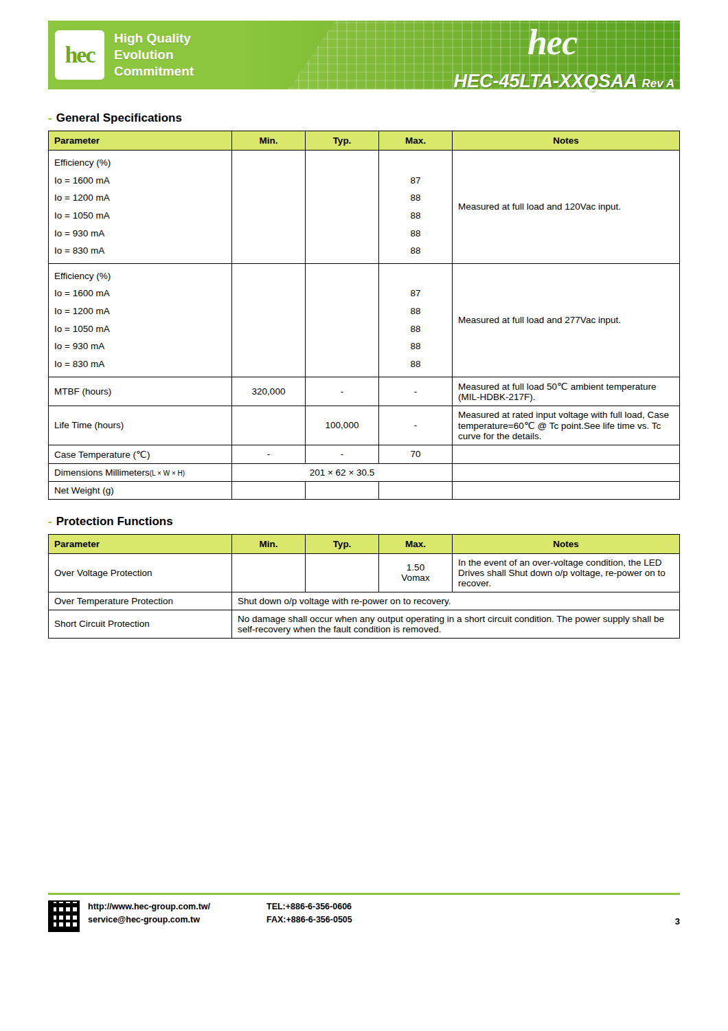hec
High Quality
Evolution
Commitment
hec
HEC-45LTA-XXQSAA Rev A
-General Specifications
| Parameter | Min. | Typ. | Max. | Notes |
| --- | --- | --- | --- | --- |
| Efficiency (%) Io = 1600 mA Io = 1200 mA Io = 1050 mA Io = 930 mA Io = 830 mA | | | 87 88 88 88 88 | Measured at full load and 120Vac input. |
| Efficiency (%) Io = 1600 mA Io = 1200 mA Io = 1050 mA Io = 930 mA Io = 830 mA | | | 87 88 88 88 88 | Measured at full load and 277Vac input. |
| MTBF (hours) | 320,000 | - | - | Measured at full load 50℃ ambient temperature (MIL-HDBK-217F). |
| Life Time (hours) | | 100,000 | - | Measured at rated input voltage with full load, Case temperature=60℃ @ Tc point.See life time vs. Tc curve for the details. |
| Case Temperature (℃) | - | - | 70 | |
| Dimensions Millimeters (L × W × H) | 201 × 62 × 30.5 | |
| Net Weight (g) | | | | |
-Protection Functions
| Parameter | Min. | Typ. | Max. | Notes |
| --- | --- | --- | --- | --- |
| Over Voltage Protection | | | 1.50 Vomax | In the event of an over-voltage condition, the LED Drives shall Shut down o/p voltage, re-power on to recover. |
| Over Temperature Protection | Shut down o/p voltage with re-power on to recovery. |
| Short Circuit Protection | No damage shall occur when any output operating in a short circuit condition. The power supply shall be self-recovery when the fault condition is removed. |
http://www.hec-group.com.tw/TEL:+886-6-356-0606
service@hec-group.com.tw FAX:+886-6-356-0505
3